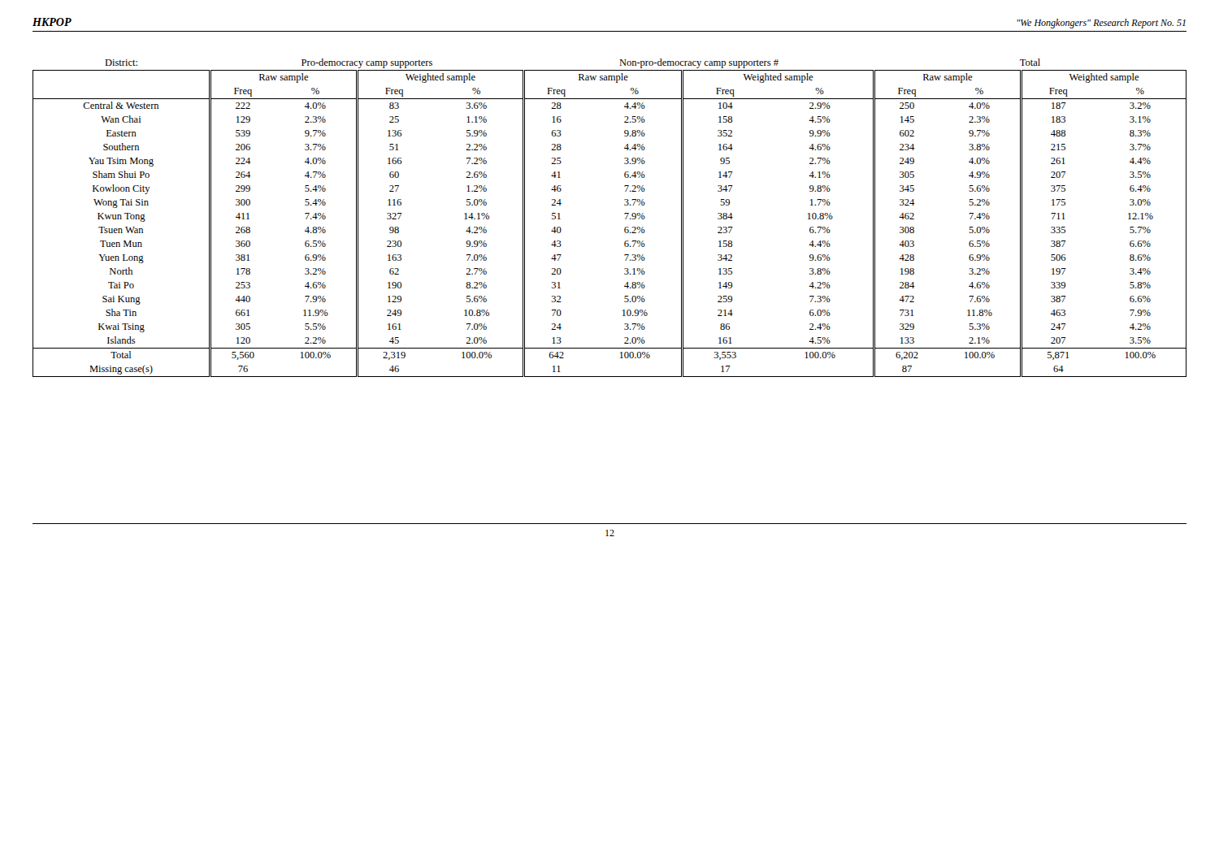HKPOP
"We Hongkongers" Research Report No. 51
| District: | Pro-democracy camp supporters | Non-pro-democracy camp supporters # | Total |
| | Raw sample | Weighted sample | Raw sample | Weighted sample | Raw sample | Weighted sample |
| | Freq | % | Freq | % | Freq | % | Freq | % | Freq | % | Freq | % |
| Central & Western | 222 | 4.0% | 83 | 3.6% | 28 | 4.4% | 104 | 2.9% | 250 | 4.0% | 187 | 3.2% |
| Wan Chai | 129 | 2.3% | 25 | 1.1% | 16 | 2.5% | 158 | 4.5% | 145 | 2.3% | 183 | 3.1% |
| Eastern | 539 | 9.7% | 136 | 5.9% | 63 | 9.8% | 352 | 9.9% | 602 | 9.7% | 488 | 8.3% |
| Southern | 206 | 3.7% | 51 | 2.2% | 28 | 4.4% | 164 | 4.6% | 234 | 3.8% | 215 | 3.7% |
| Yau Tsim Mong | 224 | 4.0% | 166 | 7.2% | 25 | 3.9% | 95 | 2.7% | 249 | 4.0% | 261 | 4.4% |
| Sham Shui Po | 264 | 4.7% | 60 | 2.6% | 41 | 6.4% | 147 | 4.1% | 305 | 4.9% | 207 | 3.5% |
| Kowloon City | 299 | 5.4% | 27 | 1.2% | 46 | 7.2% | 347 | 9.8% | 345 | 5.6% | 375 | 6.4% |
| Wong Tai Sin | 300 | 5.4% | 116 | 5.0% | 24 | 3.7% | 59 | 1.7% | 324 | 5.2% | 175 | 3.0% |
| Kwun Tong | 411 | 7.4% | 327 | 14.1% | 51 | 7.9% | 384 | 10.8% | 462 | 7.4% | 711 | 12.1% |
| Tsuen Wan | 268 | 4.8% | 98 | 4.2% | 40 | 6.2% | 237 | 6.7% | 308 | 5.0% | 335 | 5.7% |
| Tuen Mun | 360 | 6.5% | 230 | 9.9% | 43 | 6.7% | 158 | 4.4% | 403 | 6.5% | 387 | 6.6% |
| Yuen Long | 381 | 6.9% | 163 | 7.0% | 47 | 7.3% | 342 | 9.6% | 428 | 6.9% | 506 | 8.6% |
| North | 178 | 3.2% | 62 | 2.7% | 20 | 3.1% | 135 | 3.8% | 198 | 3.2% | 197 | 3.4% |
| Tai Po | 253 | 4.6% | 190 | 8.2% | 31 | 4.8% | 149 | 4.2% | 284 | 4.6% | 339 | 5.8% |
| Sai Kung | 440 | 7.9% | 129 | 5.6% | 32 | 5.0% | 259 | 7.3% | 472 | 7.6% | 387 | 6.6% |
| Sha Tin | 661 | 11.9% | 249 | 10.8% | 70 | 10.9% | 214 | 6.0% | 731 | 11.8% | 463 | 7.9% |
| Kwai Tsing | 305 | 5.5% | 161 | 7.0% | 24 | 3.7% | 86 | 2.4% | 329 | 5.3% | 247 | 4.2% |
| Islands | 120 | 2.2% | 45 | 2.0% | 13 | 2.0% | 161 | 4.5% | 133 | 2.1% | 207 | 3.5% |
| Total | 5,560 | 100.0% | 2,319 | 100.0% | 642 | 100.0% | 3,553 | 100.0% | 6,202 | 100.0% | 5,871 | 100.0% |
| Missing case(s) | 76 | | 46 | | 11 | | 17 | | 87 | | 64 | |
12